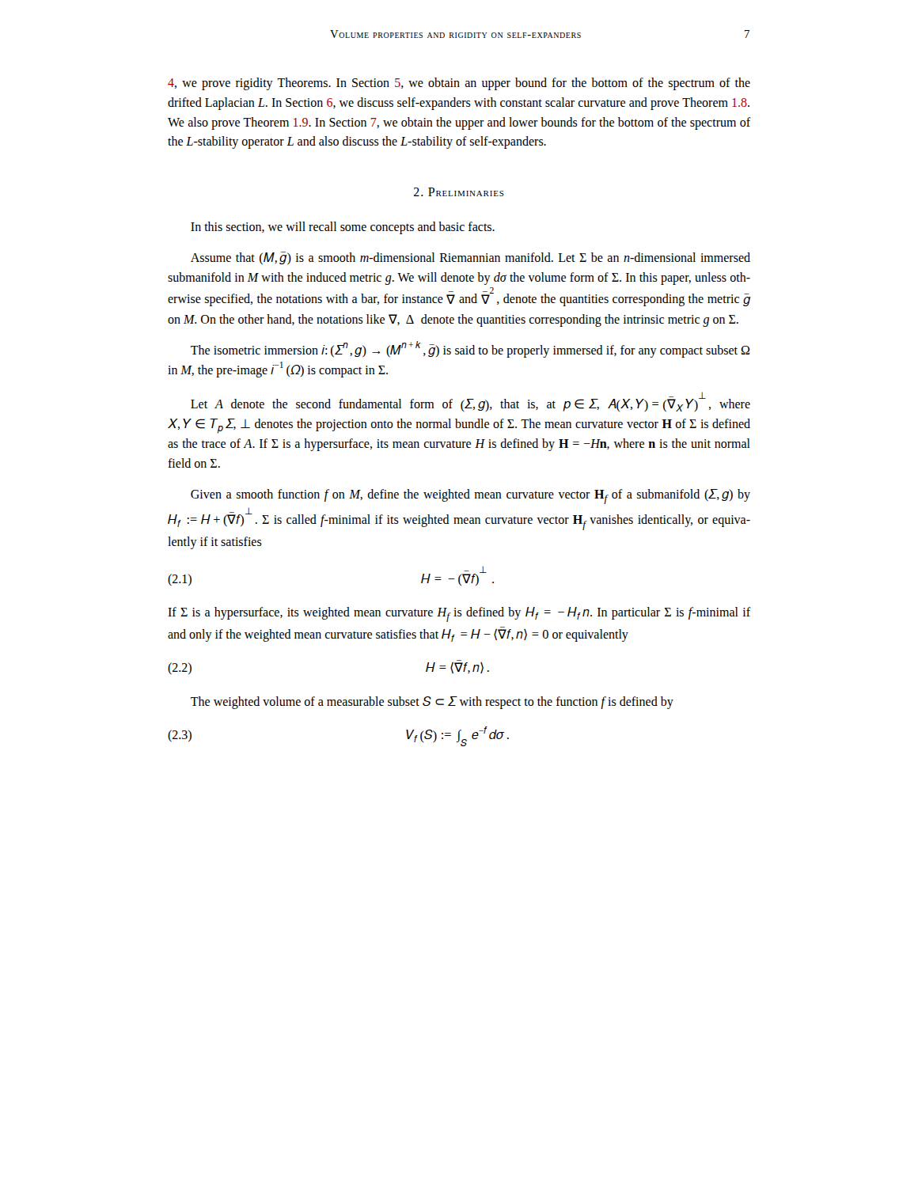Volume properties and rigidity on self-expanders 7
4, we prove rigidity Theorems. In Section 5, we obtain an upper bound for the bottom of the spectrum of the drifted Laplacian L. In Section 6, we discuss self-expanders with constant scalar curvature and prove Theorem 1.8. We also prove Theorem 1.9. In Section 7, we obtain the upper and lower bounds for the bottom of the spectrum of the L-stability operator L and also discuss the L-stability of self-expanders.
2. Preliminaries
In this section, we will recall some concepts and basic facts.
Assume that (M,g¯) is a smooth m-dimensional Riemannian manifold. Let Σ be an n-dimensional immersed submanifold in M with the induced metric g. We will denote by dσ the volume form of Σ. In this paper, unless otherwise specified, the notations with a bar, for instance ∇¯ and ∇¯2, denote the quantities corresponding the metric g¯ on M. On the other hand, the notations like ∇,Δ denote the quantities corresponding the intrinsic metric g on Σ.
The isometric immersion i:(Σn,g)→(Mn+k,g¯) is said to be properly immersed if, for any compact subset Ω in M, the pre-image i−1(Ω) is compact in Σ.
Let A denote the second fundamental form of (Σ,g), that is, at p∈Σ, A(X,Y)=(∇¯XY)⊥, where X,Y∈TpΣ, ⊥ denotes the projection onto the normal bundle of Σ. The mean curvature vector H of Σ is defined as the trace of A. If Σ is a hypersurface, its mean curvature H is defined by H = −Hn, where n is the unit normal field on Σ.
Given a smooth function f on M, define the weighted mean curvature vector Hf of a submanifold (Σ,g) by Hf:=H+(∇¯f)⊥. Σ is called f-minimal if its weighted mean curvature vector Hf vanishes identically, or equivalently if it satisfies
(2.1) H=−(∇¯f)⊥.
If Σ is a hypersurface, its weighted mean curvature Hf is defined by Hf=−Hfn. In particular Σ is f-minimal if and only if the weighted mean curvature satisfies that Hf=H−⟨∇¯f,n⟩=0 or equivalently
(2.2) H=⟨∇¯f,n⟩.
The weighted volume of a measurable subset S⊂Σ with respect to the function f is defined by
(2.3) Vf(S):=∫Se−fdσ.